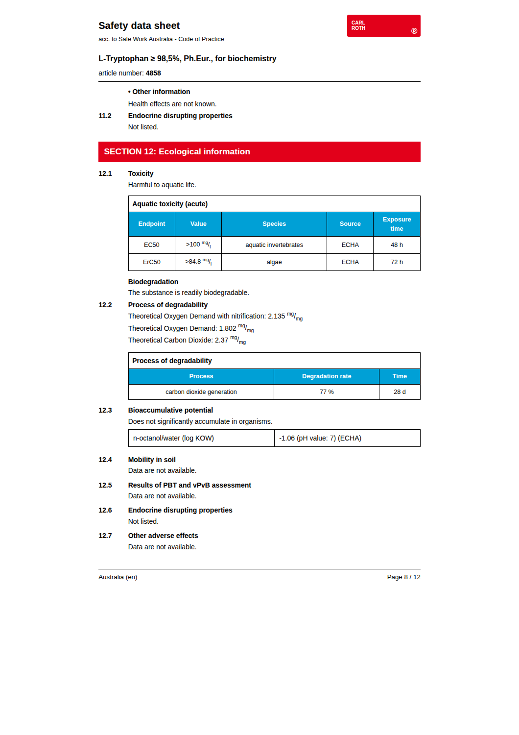CARL ROTH ®
Safety data sheet
acc. to Safe Work Australia - Code of Practice
L-Tryptophan ≥ 98,5%, Ph.Eur., for biochemistry
article number: 4858
• Other information
Health effects are not known.
11.2
Endocrine disrupting properties
Not listed.
SECTION 12: Ecological information
12.1
Toxicity
Harmful to aquatic life.
Aquatic toxicity (acute)
| Endpoint | Value | Species | Source | Exposure time |
| --- | --- | --- | --- | --- |
| EC50 | >100 mg / l | aquatic invertebrates | ECHA | 48 h |
| ErC50 | >84.8 mg / l | algae | ECHA | 72 h |
Biodegradation
The substance is readily biodegradable.
12.2
Process of degradability
Theoretical Oxygen Demand with nitrification: 2.135 mg/mg
Theoretical Oxygen Demand: 1.802 mg/mg
Theoretical Carbon Dioxide: 2.37 mg/mg
Process of degradability
| Process | Degradation rate | Time |
| --- | --- | --- |
| carbon dioxide generation | 77 % | 28 d |
12.3
Bioaccumulative potential
Does not significantly accumulate in organisms.
| n-octanol/water (log KOW) | -1.06 (pH value: 7) (ECHA) |
12.4
Mobility in soil
Data are not available.
12.5
Results of PBT and vPvB assessment
Data are not available.
12.6
Endocrine disrupting properties
Not listed.
12.7
Other adverse effects
Data are not available.
Australia (en) Page 8 / 12